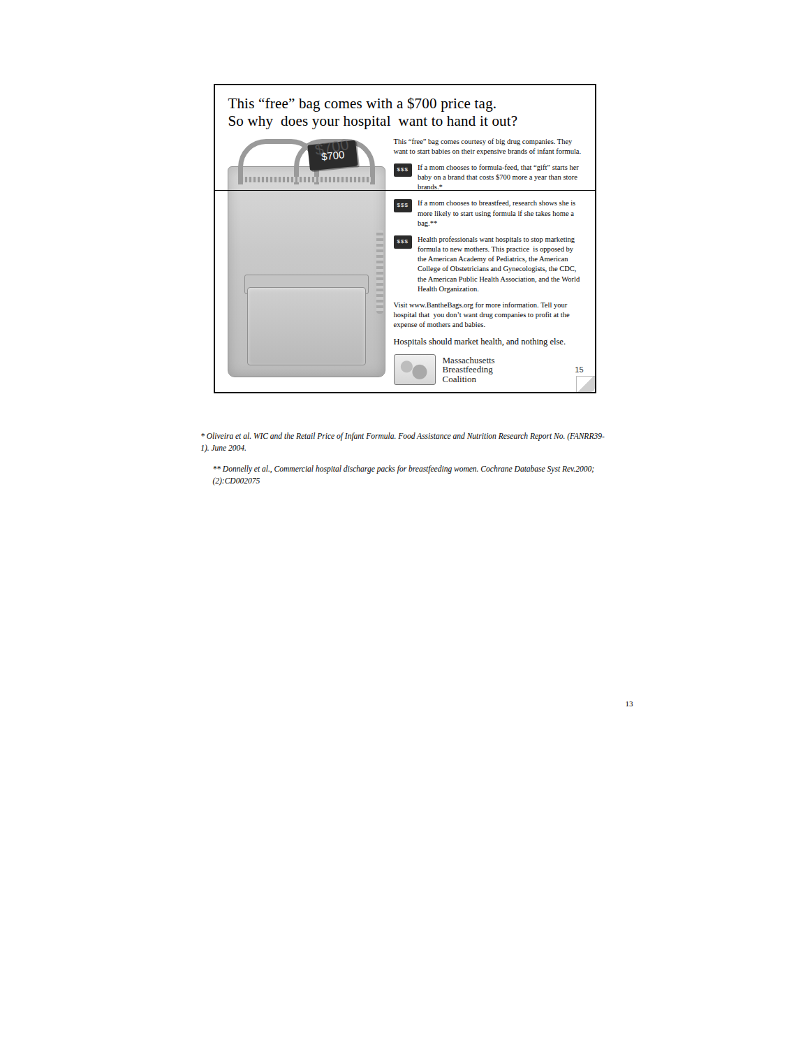This “free” bag comes with a $700 price tag.
So why does your hospital want to hand it out?
$700$700
This “free” bag comes courtesy of big drug companies. They want to start babies on their expensive brands of infant formula.
$$$
If a mom chooses to formula-feed, that “gift” starts her baby on a brand that costs $700 more a year than store brands.*
$$$
If a mom chooses to breastfeed, research shows she is more likely to start using formula if she takes home a bag.**
$$$
Health professionals want hospitals to stop marketing formula to new mothers. This practice is opposed by the American Academy of Pediatrics, the American College of Obstetricians and Gynecologists, the CDC, the American Public Health Association, and the World Health Organization.
Visit www.BantheBags.org for more information. Tell your hospital that you don’t want drug companies to profit at the expense of mothers and babies.
Hospitals should market health, and nothing else.
Massachusetts
Breastfeeding
Coalition
15
* Oliveira et al. WIC and the Retail Price of Infant Formula. Food Assistance and Nutrition Research Report No. (FANRR39-1). June 2004.
** Donnelly et al., Commercial hospital discharge packs for breastfeeding women. Cochrane Database Syst Rev.2000;(2):CD002075
13